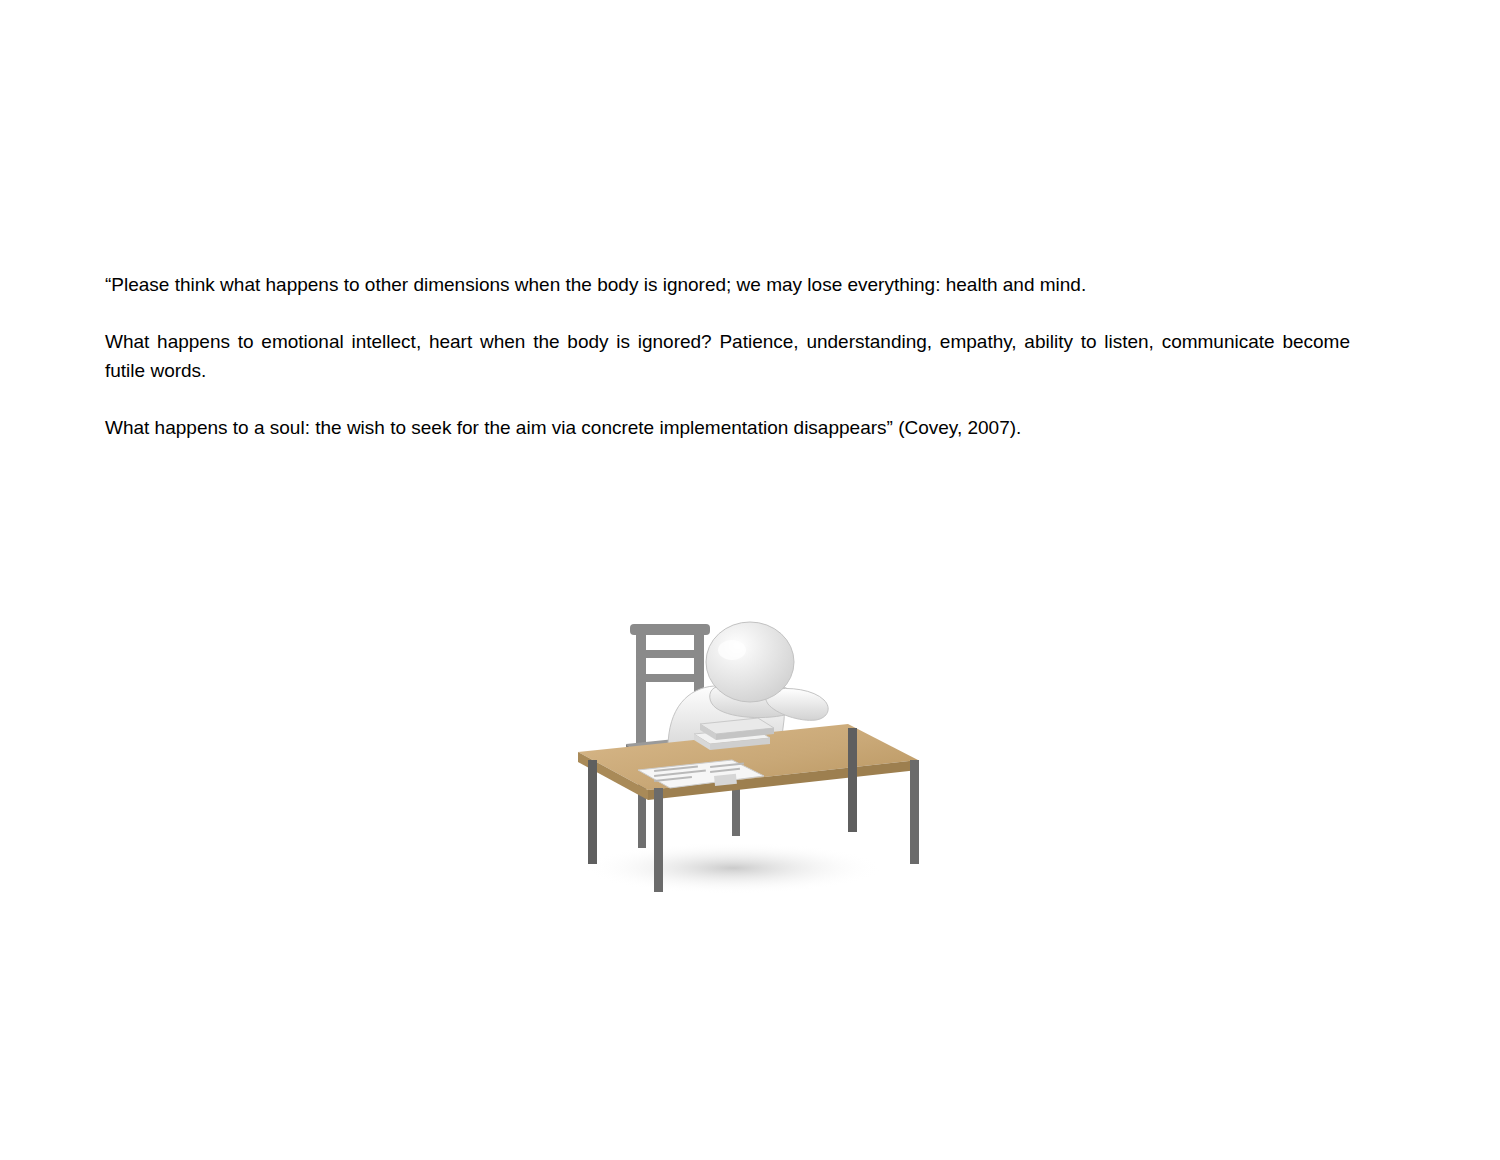“Please think what happens to other dimensions when the body is ignored; we may lose everything: health and mind.
What happens to emotional intellect, heart when the body is ignored? Patience, understanding, empathy, ability to listen, communicate become futile words.
What happens to a soul: the wish to seek for the aim via concrete implementation disappears” (Covey, 2007).